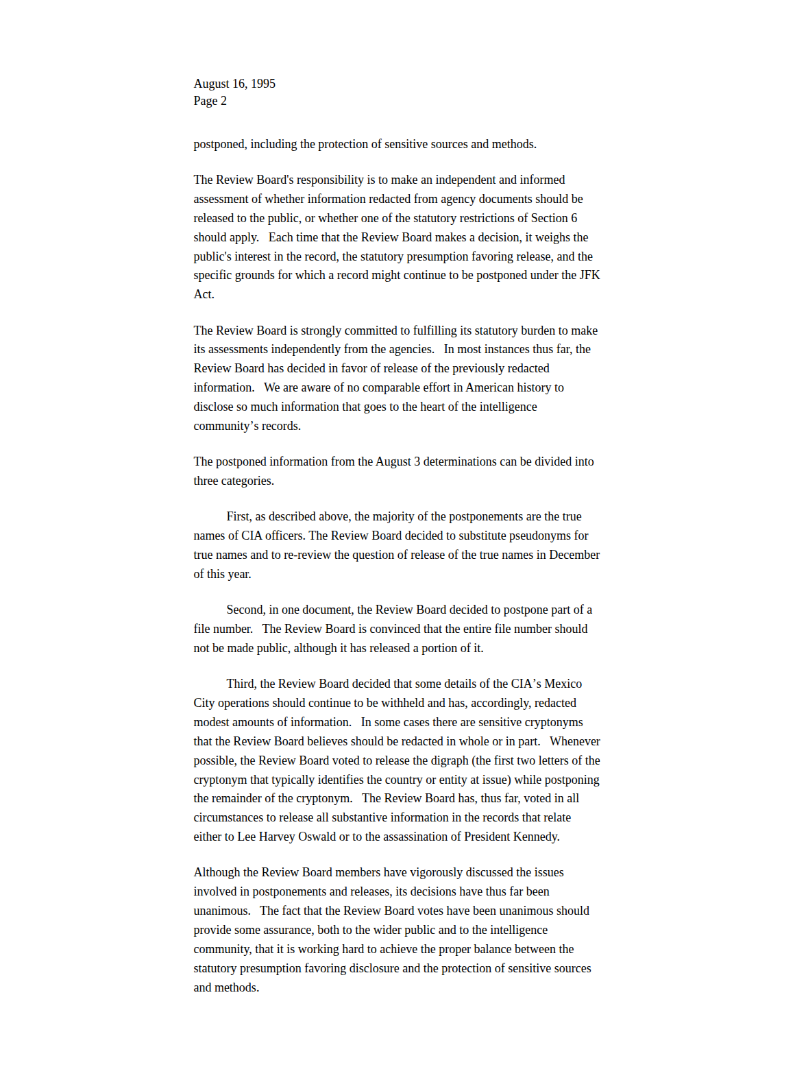August 16, 1995
Page 2
postponed, including the protection of sensitive sources and methods.
The Review Board's responsibility is to make an independent and informed assessment of whether information redacted from agency documents should be released to the public, or whether one of the statutory restrictions of Section 6 should apply. Each time that the Review Board makes a decision, it weighs the public's interest in the record, the statutory presumption favoring release, and the specific grounds for which a record might continue to be postponed under the JFK Act.
The Review Board is strongly committed to fulfilling its statutory burden to make its assessments independently from the agencies. In most instances thus far, the Review Board has decided in favor of release of the previously redacted information. We are aware of no comparable effort in American history to disclose so much information that goes to the heart of the intelligence communityʼs records.
The postponed information from the August 3 determinations can be divided into three categories.
First, as described above, the majority of the postponements are the true names of CIA officers. The Review Board decided to substitute pseudonyms for true names and to re-review the question of release of the true names in December of this year.
Second, in one document, the Review Board decided to postpone part of a file number. The Review Board is convinced that the entire file number should not be made public, although it has released a portion of it.
Third, the Review Board decided that some details of the CIAʼs Mexico City operations should continue to be withheld and has, accordingly, redacted modest amounts of information. In some cases there are sensitive cryptonyms that the Review Board believes should be redacted in whole or in part. Whenever possible, the Review Board voted to release the digraph (the first two letters of the cryptonym that typically identifies the country or entity at issue) while postponing the remainder of the cryptonym. The Review Board has, thus far, voted in all circumstances to release all substantive information in the records that relate either to Lee Harvey Oswald or to the assassination of President Kennedy.
Although the Review Board members have vigorously discussed the issues involved in postponements and releases, its decisions have thus far been unanimous. The fact that the Review Board votes have been unanimous should provide some assurance, both to the wider public and to the intelligence community, that it is working hard to achieve the proper balance between the statutory presumption favoring disclosure and the protection of sensitive sources and methods.